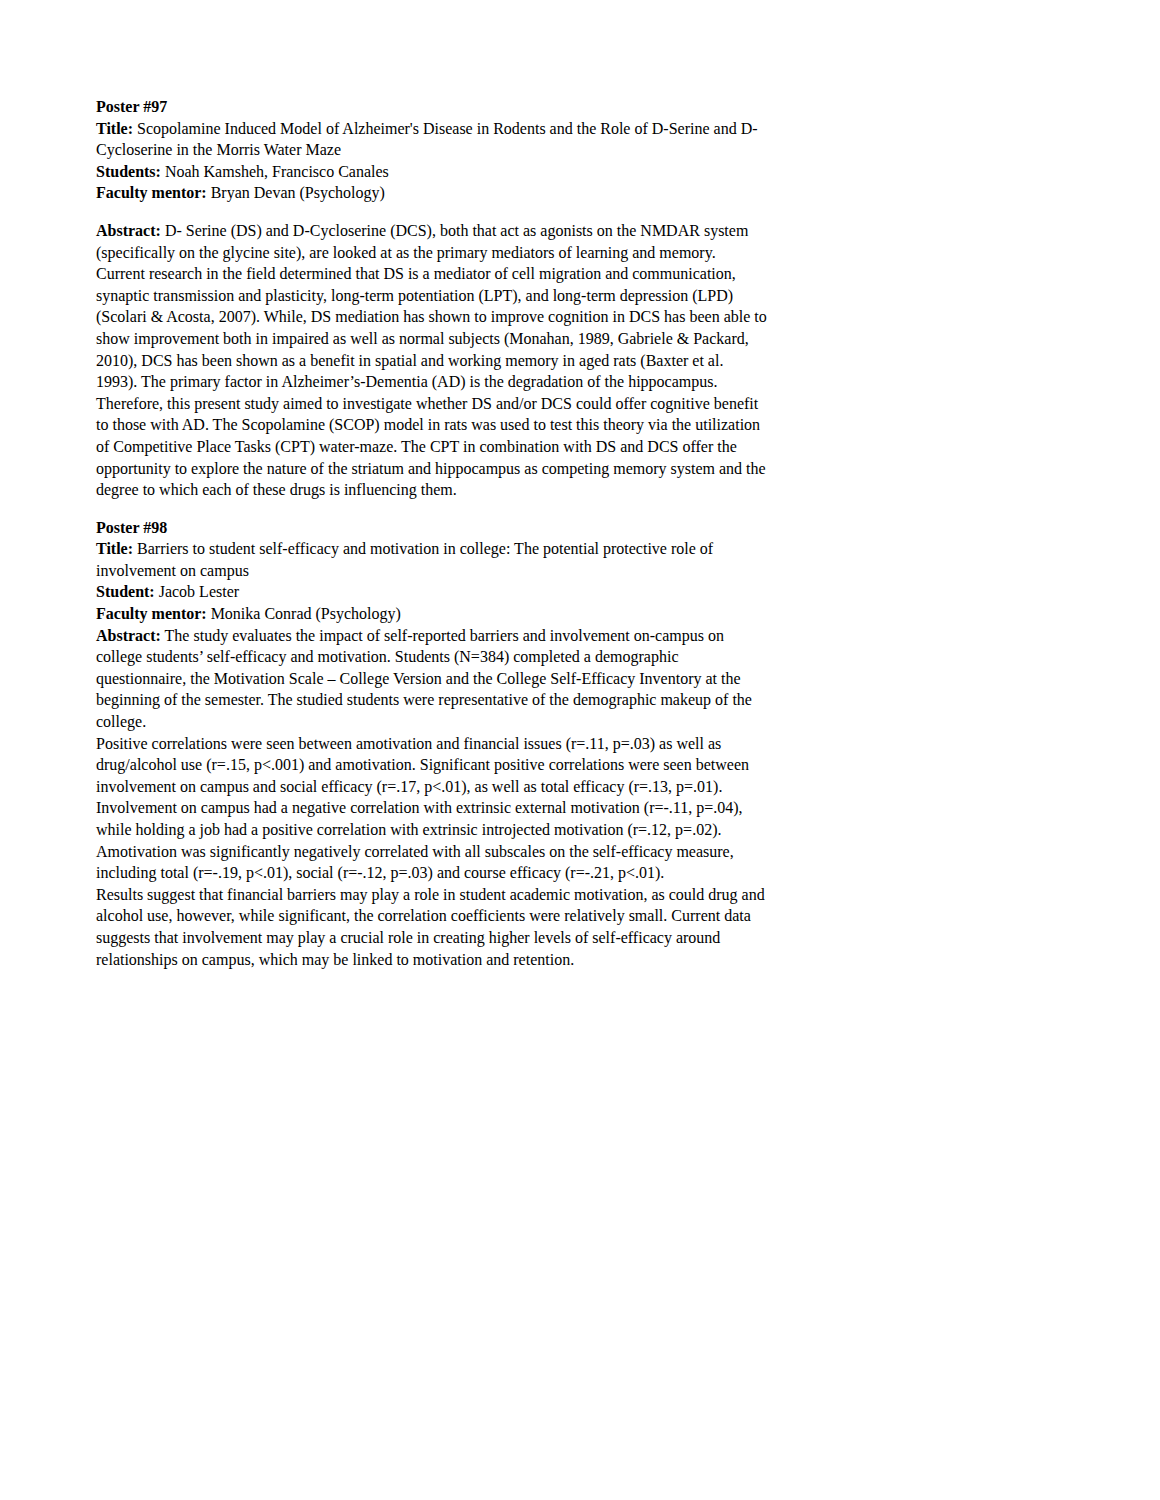Poster #97
Title: Scopolamine Induced Model of Alzheimer's Disease in Rodents and the Role of D-Serine and D-Cycloserine in the Morris Water Maze
Students: Noah Kamsheh, Francisco Canales
Faculty mentor: Bryan Devan (Psychology)
Abstract: D- Serine (DS) and D-Cycloserine (DCS), both that act as agonists on the NMDAR system (specifically on the glycine site), are looked at as the primary mediators of learning and memory. Current research in the field determined that DS is a mediator of cell migration and communication, synaptic transmission and plasticity, long-term potentiation (LPT), and long-term depression (LPD) (Scolari & Acosta, 2007). While, DS mediation has shown to improve cognition in DCS has been able to show improvement both in impaired as well as normal subjects (Monahan, 1989, Gabriele & Packard, 2010), DCS has been shown as a benefit in spatial and working memory in aged rats (Baxter et al. 1993). The primary factor in Alzheimer’s-Dementia (AD) is the degradation of the hippocampus. Therefore, this present study aimed to investigate whether DS and/or DCS could offer cognitive benefit to those with AD. The Scopolamine (SCOP) model in rats was used to test this theory via the utilization of Competitive Place Tasks (CPT) water-maze. The CPT in combination with DS and DCS offer the opportunity to explore the nature of the striatum and hippocampus as competing memory system and the degree to which each of these drugs is influencing them.
Poster #98
Title: Barriers to student self-efficacy and motivation in college: The potential protective role of involvement on campus
Student: Jacob Lester
Faculty mentor: Monika Conrad (Psychology)
Abstract: The study evaluates the impact of self-reported barriers and involvement on-campus on college students’ self-efficacy and motivation. Students (N=384) completed a demographic questionnaire, the Motivation Scale – College Version and the College Self-Efficacy Inventory at the beginning of the semester. The studied students were representative of the demographic makeup of the college.
Positive correlations were seen between amotivation and financial issues (r=.11, p=.03) as well as drug/alcohol use (r=.15, p<.001) and amotivation. Significant positive correlations were seen between involvement on campus and social efficacy (r=.17, p<.01), as well as total efficacy (r=.13, p=.01). Involvement on campus had a negative correlation with extrinsic external motivation (r=-.11, p=.04), while holding a job had a positive correlation with extrinsic introjected motivation (r=.12, p=.02). Amotivation was significantly negatively correlated with all subscales on the self-efficacy measure, including total (r=-.19, p<.01), social (r=-.12, p=.03) and course efficacy (r=-.21, p<.01).
Results suggest that financial barriers may play a role in student academic motivation, as could drug and alcohol use, however, while significant, the correlation coefficients were relatively small. Current data suggests that involvement may play a crucial role in creating higher levels of self-efficacy around relationships on campus, which may be linked to motivation and retention.